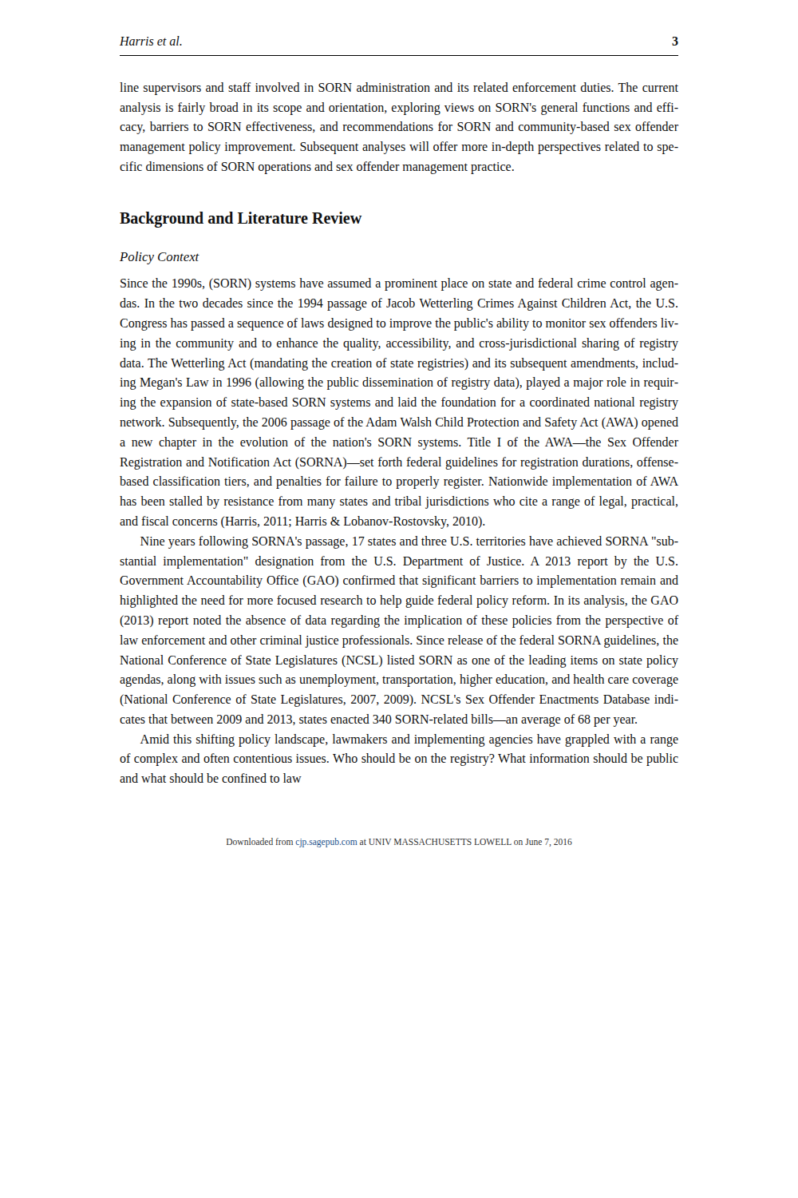Harris et al. 3
line supervisors and staff involved in SORN administration and its related enforcement duties. The current analysis is fairly broad in its scope and orientation, exploring views on SORN's general functions and efficacy, barriers to SORN effectiveness, and recommendations for SORN and community-based sex offender management policy improvement. Subsequent analyses will offer more in-depth perspectives related to specific dimensions of SORN operations and sex offender management practice.
Background and Literature Review
Policy Context
Since the 1990s, (SORN) systems have assumed a prominent place on state and federal crime control agendas. In the two decades since the 1994 passage of Jacob Wetterling Crimes Against Children Act, the U.S. Congress has passed a sequence of laws designed to improve the public's ability to monitor sex offenders living in the community and to enhance the quality, accessibility, and cross-jurisdictional sharing of registry data. The Wetterling Act (mandating the creation of state registries) and its subsequent amendments, including Megan's Law in 1996 (allowing the public dissemination of registry data), played a major role in requiring the expansion of state-based SORN systems and laid the foundation for a coordinated national registry network. Subsequently, the 2006 passage of the Adam Walsh Child Protection and Safety Act (AWA) opened a new chapter in the evolution of the nation's SORN systems. Title I of the AWA—the Sex Offender Registration and Notification Act (SORNA)—set forth federal guidelines for registration durations, offense-based classification tiers, and penalties for failure to properly register. Nationwide implementation of AWA has been stalled by resistance from many states and tribal jurisdictions who cite a range of legal, practical, and fiscal concerns (Harris, 2011; Harris & Lobanov-Rostovsky, 2010).
Nine years following SORNA's passage, 17 states and three U.S. territories have achieved SORNA "substantial implementation" designation from the U.S. Department of Justice. A 2013 report by the U.S. Government Accountability Office (GAO) confirmed that significant barriers to implementation remain and highlighted the need for more focused research to help guide federal policy reform. In its analysis, the GAO (2013) report noted the absence of data regarding the implication of these policies from the perspective of law enforcement and other criminal justice professionals. Since release of the federal SORNA guidelines, the National Conference of State Legislatures (NCSL) listed SORN as one of the leading items on state policy agendas, along with issues such as unemployment, transportation, higher education, and health care coverage (National Conference of State Legislatures, 2007, 2009). NCSL's Sex Offender Enactments Database indicates that between 2009 and 2013, states enacted 340 SORN-related bills—an average of 68 per year.
Amid this shifting policy landscape, lawmakers and implementing agencies have grappled with a range of complex and often contentious issues. Who should be on the registry? What information should be public and what should be confined to law
Downloaded from cjp.sagepub.com at UNIV MASSACHUSETTS LOWELL on June 7, 2016